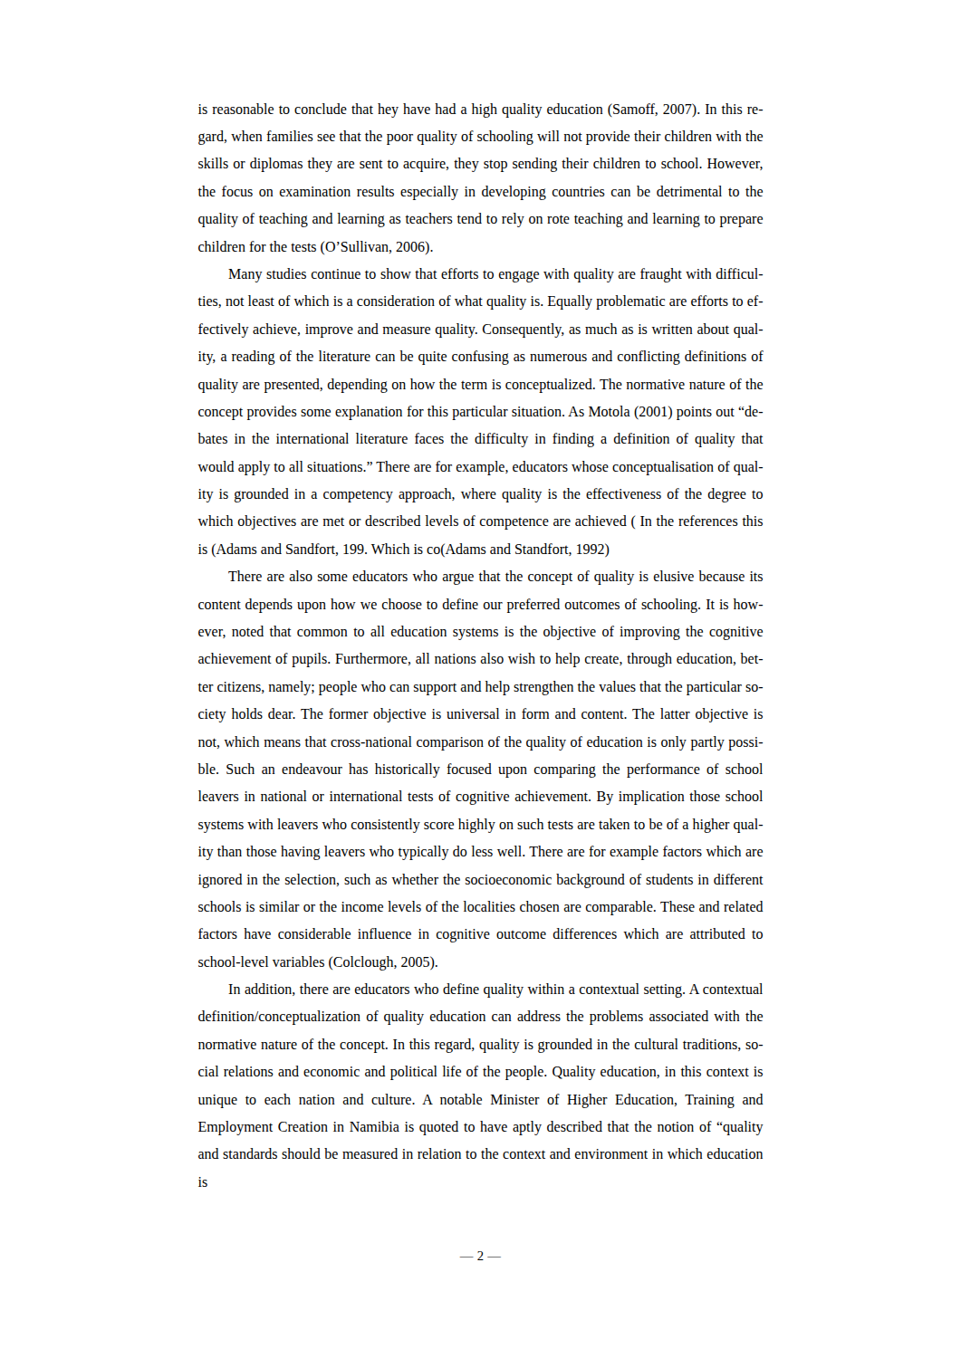is reasonable to conclude that hey have had a high quality education (Samoff, 2007). In this regard, when families see that the poor quality of schooling will not provide their children with the skills or diplomas they are sent to acquire, they stop sending their children to school. However, the focus on examination results especially in developing countries can be detrimental to the quality of teaching and learning as teachers tend to rely on rote teaching and learning to prepare children for the tests (O’Sullivan, 2006).
Many studies continue to show that efforts to engage with quality are fraught with difficulties, not least of which is a consideration of what quality is. Equally problematic are efforts to effectively achieve, improve and measure quality. Consequently, as much as is written about quality, a reading of the literature can be quite confusing as numerous and conflicting definitions of quality are presented, depending on how the term is conceptualized. The normative nature of the concept provides some explanation for this particular situation. As Motola (2001) points out “debates in the international literature faces the difficulty in finding a definition of quality that would apply to all situations.” There are for example, educators whose conceptualisation of quality is grounded in a competency approach, where quality is the effectiveness of the degree to which objectives are met or described levels of competence are achieved ( In the references this is (Adams and Sandfort, 199. Which is co(Adams and Standfort, 1992)
There are also some educators who argue that the concept of quality is elusive because its content depends upon how we choose to define our preferred outcomes of schooling. It is however, noted that common to all education systems is the objective of improving the cognitive achievement of pupils. Furthermore, all nations also wish to help create, through education, better citizens, namely; people who can support and help strengthen the values that the particular society holds dear. The former objective is universal in form and content. The latter objective is not, which means that cross-national comparison of the quality of education is only partly possible. Such an endeavour has historically focused upon comparing the performance of school leavers in national or international tests of cognitive achievement. By implication those school systems with leavers who consistently score highly on such tests are taken to be of a higher quality than those having leavers who typically do less well. There are for example factors which are ignored in the selection, such as whether the socioeconomic background of students in different schools is similar or the income levels of the localities chosen are comparable. These and related factors have considerable influence in cognitive outcome differences which are attributed to school-level variables (Colclough, 2005).
In addition, there are educators who define quality within a contextual setting. A contextual definition/conceptualization of quality education can address the problems associated with the normative nature of the concept. In this regard, quality is grounded in the cultural traditions, social relations and economic and political life of the people. Quality education, in this context is unique to each nation and culture. A notable Minister of Higher Education, Training and Employment Creation in Namibia is quoted to have aptly described that the notion of “quality and standards should be measured in relation to the context and environment in which education is
— 2 —